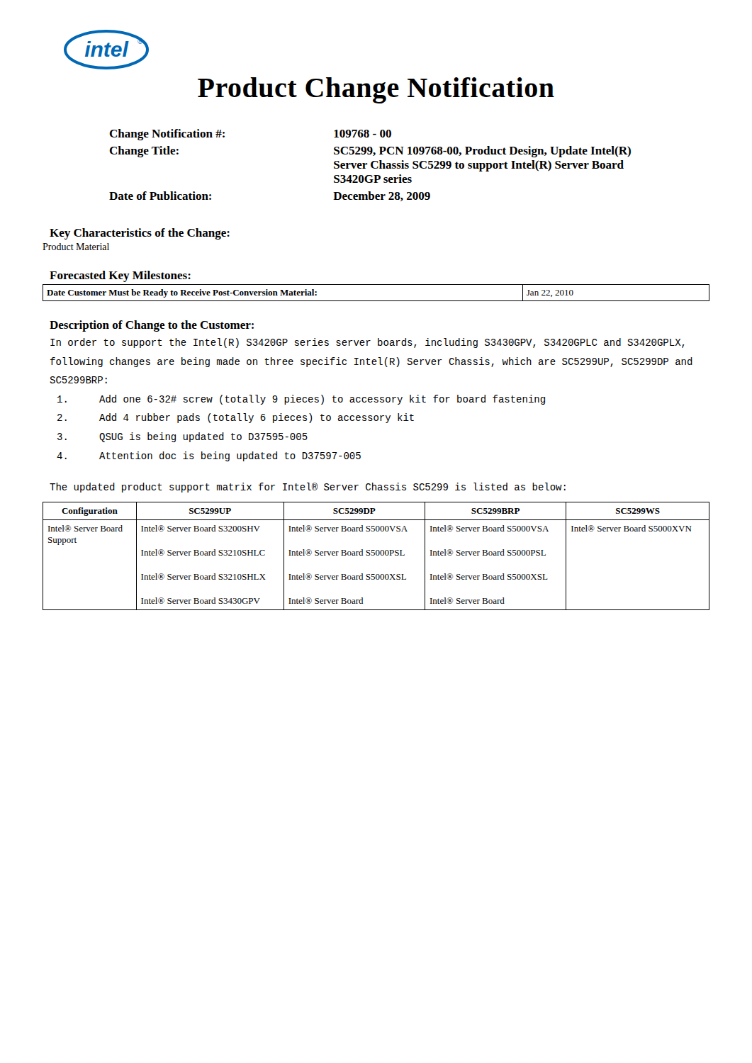intel ®
Product Change Notification
| Change Notification #: | 109768 - 00 |
| Change Title: | SC5299, PCN 109768-00, Product Design, Update Intel(R) Server Chassis SC5299 to support Intel(R) Server Board S3420GP series |
| Date of Publication: | December 28, 2009 |
Key Characteristics of the Change:
Product Material
Forecasted Key Milestones:
| Date Customer Must be Ready to Receive Post-Conversion Material: | Jan 22, 2010 |
Description of Change to the Customer:
In order to support the Intel(R) S3420GP series server boards, including S3430GPV, S3420GPLC and S3420GPLX, following changes are being made on three specific Intel(R) Server Chassis, which are SC5299UP, SC5299DP and SC5299BRP:
1. Add one 6-32# screw (totally 9 pieces) to accessory kit for board fastening
2. Add 4 rubber pads (totally 6 pieces) to accessory kit
3. QSUG is being updated to D37595-005
4. Attention doc is being updated to D37597-005
The updated product support matrix for Intel® Server Chassis SC5299 is listed as below:
| Configuration | SC5299UP | SC5299DP | SC5299BRP | SC5299WS |
| --- | --- | --- | --- | --- |
| Intel® Server Board Support | Intel® Server Board S3200SHV Intel® Server Board S3210SHLC Intel® Server Board S3210SHLX Intel® Server Board S3430GPV | Intel® Server Board S5000VSA Intel® Server Board S5000PSL Intel® Server Board S5000XSL Intel® Server Board | Intel® Server Board S5000VSA Intel® Server Board S5000PSL Intel® Server Board S5000XSL Intel® Server Board | Intel® Server Board S5000XVN |